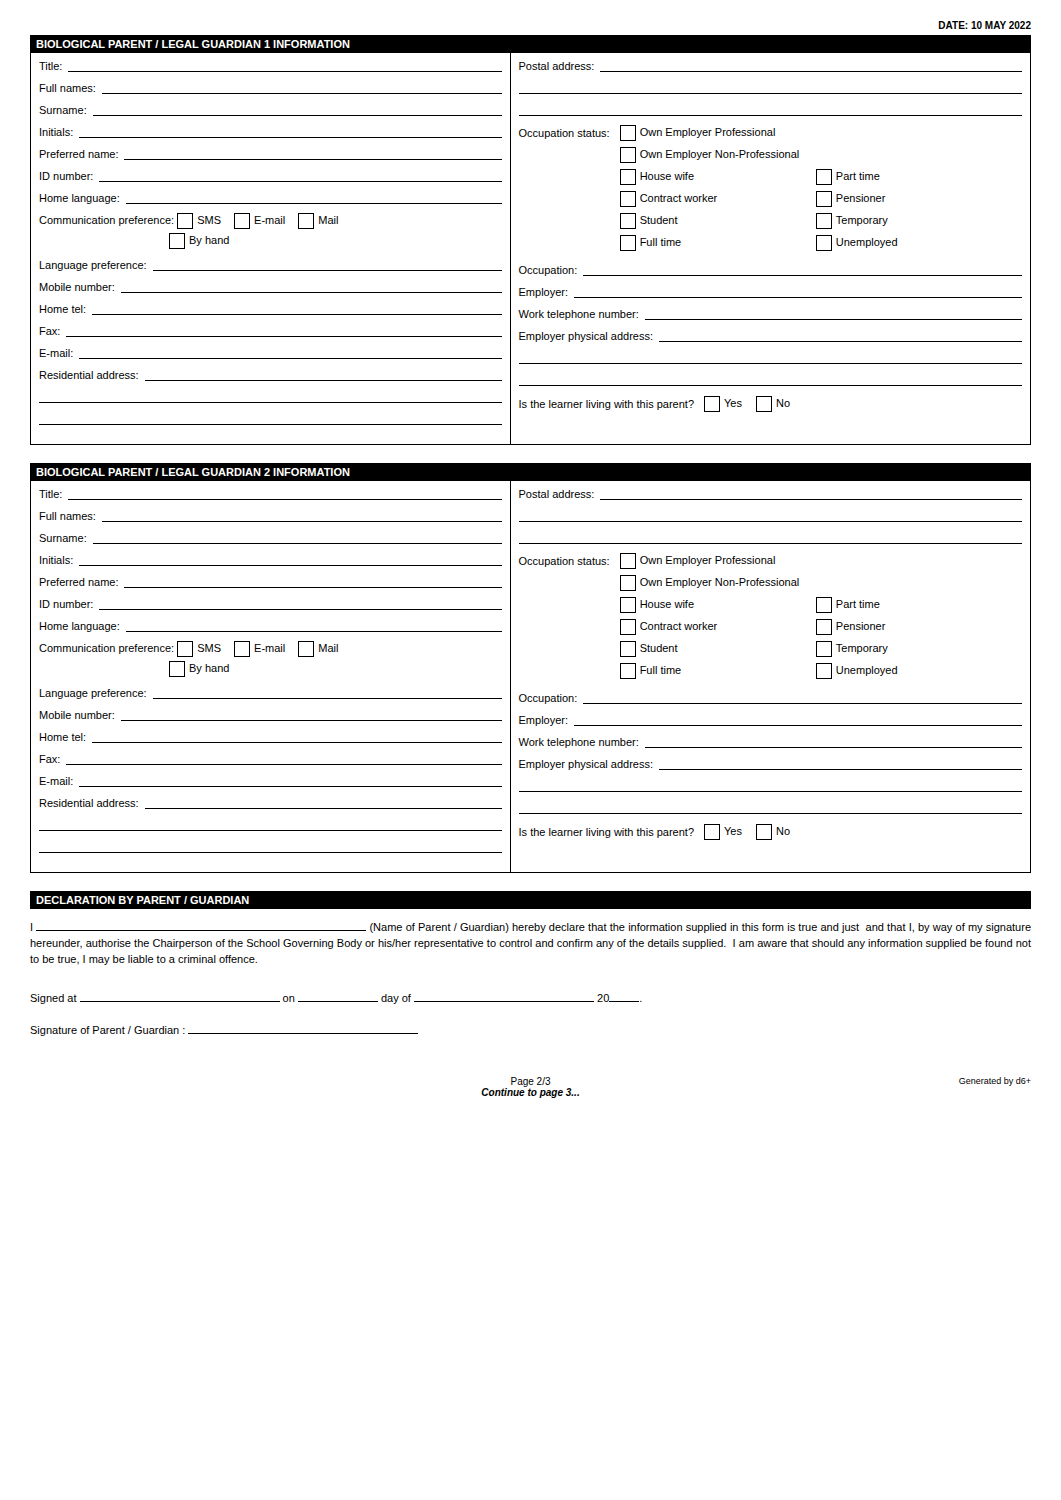DATE: 10 MAY 2022
BIOLOGICAL PARENT / LEGAL GUARDIAN 1 INFORMATION
Title:
Full names:
Surname:
Initials:
Preferred name:
ID number:
Home language:
Communication preference: SMS E-mail Mail
By hand
Language preference:
Mobile number:
Home tel:
Fax:
E-mail:
Residential address:
Postal address:
Occupation status:
Own Employer Professional
Own Employer Non-Professional
House wife Part time
Contract worker Pensioner
Student Temporary
Full time Unemployed
Occupation:
Employer:
Work telephone number:
Employer physical address:
Is the learner living with this parent? Yes No
BIOLOGICAL PARENT / LEGAL GUARDIAN 2 INFORMATION
Title:
Full names:
Surname:
Initials:
Preferred name:
ID number:
Home language:
Communication preference: SMS E-mail Mail
By hand
Language preference:
Mobile number:
Home tel:
Fax:
E-mail:
Residential address:
Postal address:
Occupation status:
Own Employer Professional
Own Employer Non-Professional
House wife Part time
Contract worker Pensioner
Student Temporary
Full time Unemployed
Occupation:
Employer:
Work telephone number:
Employer physical address:
Is the learner living with this parent? Yes No
DECLARATION BY PARENT / GUARDIAN
I (Name of Parent / Guardian) hereby declare that the information supplied in this form is true and just and that I, by way of my signature hereunder, authorise the Chairperson of the School Governing Body or his/her representative to control and confirm any of the details supplied. I am aware that should any information supplied be found not to be true, I may be liable to a criminal offence.
Signed at on day of 20 .
Signature of Parent / Guardian :
Generated by d6+
Page 2/3
Continue to page 3...